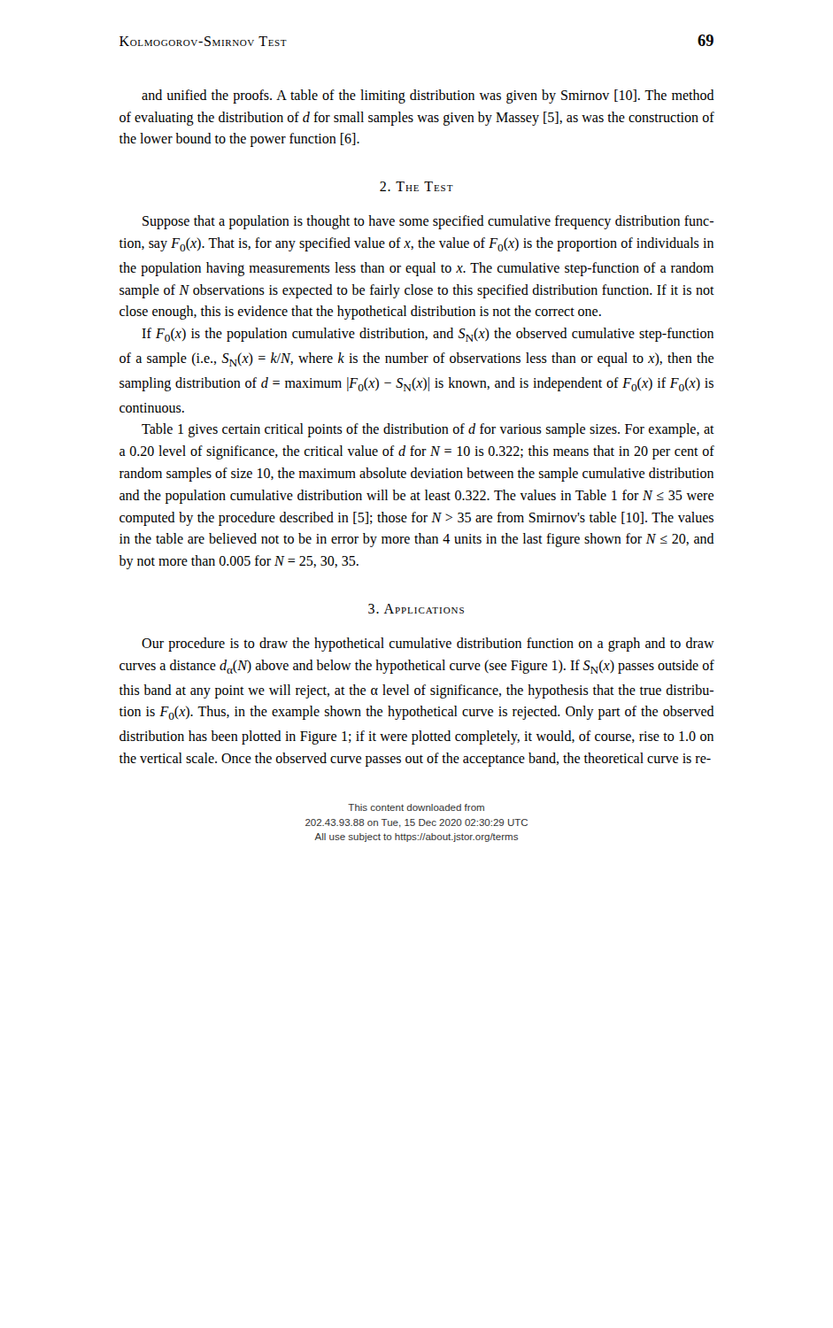Kolmogorov-Smirnov Test 69
and unified the proofs. A table of the limiting distribution was given by Smirnov [10]. The method of evaluating the distribution of d for small samples was given by Massey [5], as was the construction of the lower bound to the power function [6].
2. The Test
Suppose that a population is thought to have some specified cumulative frequency distribution function, say F0(x). That is, for any specified value of x, the value of F0(x) is the proportion of individuals in the population having measurements less than or equal to x. The cumulative step-function of a random sample of N observations is expected to be fairly close to this specified distribution function. If it is not close enough, this is evidence that the hypothetical distribution is not the correct one.
If F0(x) is the population cumulative distribution, and SN(x) the observed cumulative step-function of a sample (i.e., SN(x) = k/N, where k is the number of observations less than or equal to x), then the sampling distribution of d = maximum |F0(x) − SN(x)| is known, and is independent of F0(x) if F0(x) is continuous.
Table 1 gives certain critical points of the distribution of d for various sample sizes. For example, at a 0.20 level of significance, the critical value of d for N = 10 is 0.322; this means that in 20 per cent of random samples of size 10, the maximum absolute deviation between the sample cumulative distribution and the population cumulative distribution will be at least 0.322. The values in Table 1 for N ≤ 35 were computed by the procedure described in [5]; those for N > 35 are from Smirnov's table [10]. The values in the table are believed not to be in error by more than 4 units in the last figure shown for N ≤ 20, and by not more than 0.005 for N = 25, 30, 35.
3. Applications
Our procedure is to draw the hypothetical cumulative distribution function on a graph and to draw curves a distance dα(N) above and below the hypothetical curve (see Figure 1). If SN(x) passes outside of this band at any point we will reject, at the α level of significance, the hypothesis that the true distribution is F0(x). Thus, in the example shown the hypothetical curve is rejected. Only part of the observed distribution has been plotted in Figure 1; if it were plotted completely, it would, of course, rise to 1.0 on the vertical scale. Once the observed curve passes out of the acceptance band, the theoretical curve is re-
This content downloaded from
202.43.93.88 on Tue, 15 Dec 2020 02:30:29 UTC
All use subject to https://about.jstor.org/terms